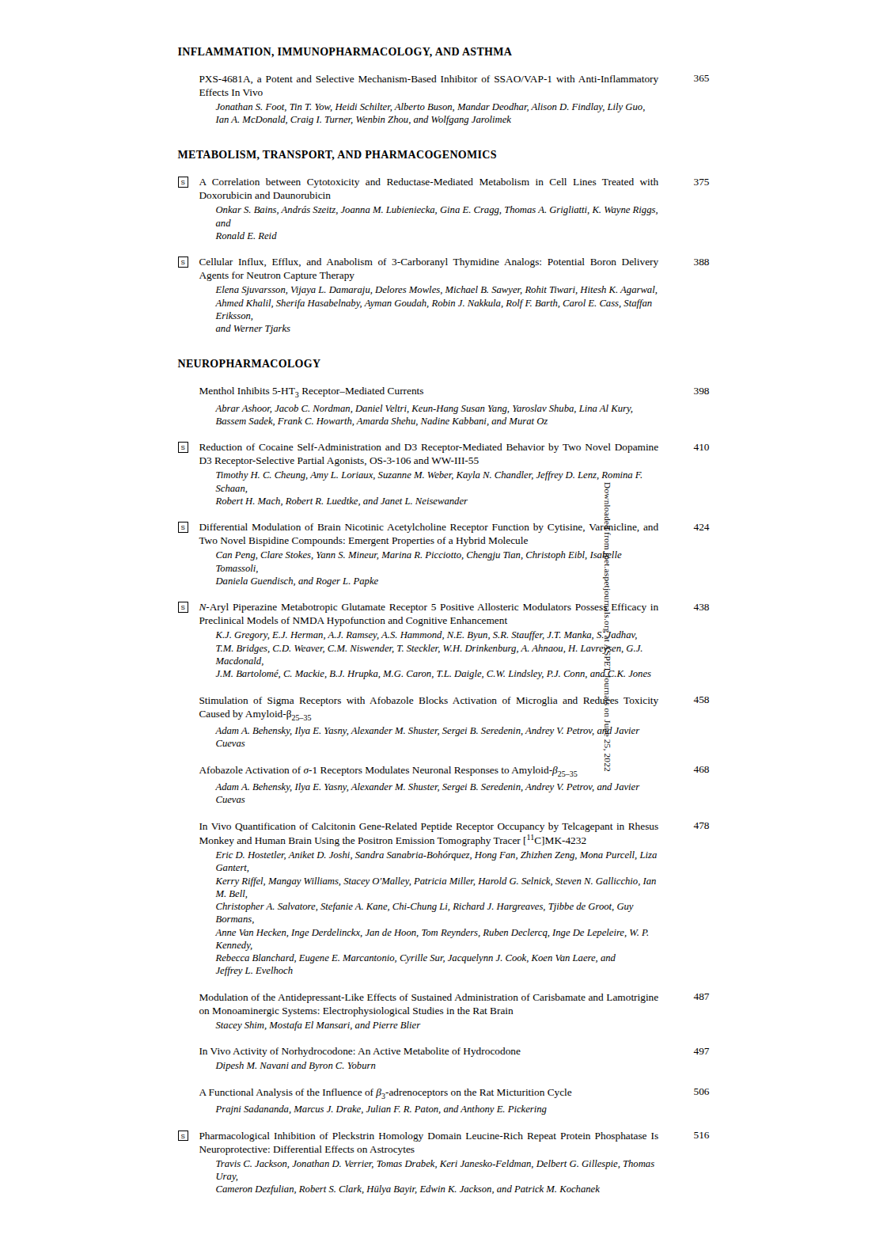Downloaded from jpet.aspetjournals.org at ASPET Journals on June 25, 2022
Inflammation, Immunopharmacology, and Asthma
PXS-4681A, a Potent and Selective Mechanism-Based Inhibitor of SSAO/VAP-1 with Anti-Inflammatory Effects In Vivo
Jonathan S. Foot, Tin T. Yow, Heidi Schilter, Alberto Buson, Mandar Deodhar, Alison D. Findlay, Lily Guo,
Ian A. McDonald, Craig I. Turner, Wenbin Zhou, and Wolfgang Jarolimek
365
Metabolism, Transport, and Pharmacogenomics
A Correlation between Cytotoxicity and Reductase-Mediated Metabolism in Cell Lines Treated with Doxorubicin and Daunorubicin
Onkar S. Bains, András Szeitz, Joanna M. Lubieniecka, Gina E. Cragg, Thomas A. Grigliatti, K. Wayne Riggs, and
Ronald E. Reid
375
Cellular Influx, Efflux, and Anabolism of 3-Carboranyl Thymidine Analogs: Potential Boron Delivery Agents for Neutron Capture Therapy
Elena Sjuvarsson, Vijaya L. Damaraju, Delores Mowles, Michael B. Sawyer, Rohit Tiwari, Hitesh K. Agarwal,
Ahmed Khalil, Sherifa Hasabelnaby, Ayman Goudah, Robin J. Nakkula, Rolf F. Barth, Carol E. Cass, Staffan Eriksson,
and Werner Tjarks
388
Neuropharmacology
Menthol Inhibits 5-HT3 Receptor–Mediated Currents
Abrar Ashoor, Jacob C. Nordman, Daniel Veltri, Keun-Hang Susan Yang, Yaroslav Shuba, Lina Al Kury,
Bassem Sadek, Frank C. Howarth, Amarda Shehu, Nadine Kabbani, and Murat Oz
398
Reduction of Cocaine Self-Administration and D3 Receptor-Mediated Behavior by Two Novel Dopamine D3 Receptor-Selective Partial Agonists, OS-3-106 and WW-III-55
Timothy H. C. Cheung, Amy L. Loriaux, Suzanne M. Weber, Kayla N. Chandler, Jeffrey D. Lenz, Romina F. Schaan,
Robert H. Mach, Robert R. Luedtke, and Janet L. Neisewander
410
Differential Modulation of Brain Nicotinic Acetylcholine Receptor Function by Cytisine, Varenicline, and Two Novel Bispidine Compounds: Emergent Properties of a Hybrid Molecule
Can Peng, Clare Stokes, Yann S. Mineur, Marina R. Picciotto, Chengju Tian, Christoph Eibl, Isabelle Tomassoli,
Daniela Guendisch, and Roger L. Papke
424
N-Aryl Piperazine Metabotropic Glutamate Receptor 5 Positive Allosteric Modulators Possess Efficacy in Preclinical Models of NMDA Hypofunction and Cognitive Enhancement
K.J. Gregory, E.J. Herman, A.J. Ramsey, A.S. Hammond, N.E. Byun, S.R. Stauffer, J.T. Manka, S. Jadhav,
T.M. Bridges, C.D. Weaver, C.M. Niswender, T. Steckler, W.H. Drinkenburg, A. Ahnaou, H. Lavreysen, G.J. Macdonald,
J.M. Bartolomé, C. Mackie, B.J. Hrupka, M.G. Caron, T.L. Daigle, C.W. Lindsley, P.J. Conn, and C.K. Jones
438
Stimulation of Sigma Receptors with Afobazole Blocks Activation of Microglia and Reduces Toxicity Caused by Amyloid-β25–35
Adam A. Behensky, Ilya E. Yasny, Alexander M. Shuster, Sergei B. Seredenin, Andrey V. Petrov, and Javier Cuevas
458
Afobazole Activation of σ-1 Receptors Modulates Neuronal Responses to Amyloid-β25–35
Adam A. Behensky, Ilya E. Yasny, Alexander M. Shuster, Sergei B. Seredenin, Andrey V. Petrov, and Javier Cuevas
468
In Vivo Quantification of Calcitonin Gene-Related Peptide Receptor Occupancy by Telcagepant in Rhesus Monkey and Human Brain Using the Positron Emission Tomography Tracer [11C]MK-4232
Eric D. Hostetler, Aniket D. Joshi, Sandra Sanabria-Bohórquez, Hong Fan, Zhizhen Zeng, Mona Purcell, Liza Gantert,
Kerry Riffel, Mangay Williams, Stacey O'Malley, Patricia Miller, Harold G. Selnick, Steven N. Gallicchio, Ian M. Bell,
Christopher A. Salvatore, Stefanie A. Kane, Chi-Chung Li, Richard J. Hargreaves, Tjibbe de Groot, Guy Bormans,
Anne Van Hecken, Inge Derdelinckx, Jan de Hoon, Tom Reynders, Ruben Declercq, Inge De Lepeleire, W. P. Kennedy,
Rebecca Blanchard, Eugene E. Marcantonio, Cyrille Sur, Jacquelynn J. Cook, Koen Van Laere, and
Jeffrey L. Evelhoch
478
Modulation of the Antidepressant-Like Effects of Sustained Administration of Carisbamate and Lamotrigine on Monoaminergic Systems: Electrophysiological Studies in the Rat Brain
Stacey Shim, Mostafa El Mansari, and Pierre Blier
487
In Vivo Activity of Norhydrocodone: An Active Metabolite of Hydrocodone
Dipesh M. Navani and Byron C. Yoburn
497
A Functional Analysis of the Influence of β3-adrenoceptors on the Rat Micturition Cycle
Prajni Sadananda, Marcus J. Drake, Julian F. R. Paton, and Anthony E. Pickering
506
Pharmacological Inhibition of Pleckstrin Homology Domain Leucine-Rich Repeat Protein Phosphatase Is Neuroprotective: Differential Effects on Astrocytes
Travis C. Jackson, Jonathan D. Verrier, Tomas Drabek, Keri Janesko-Feldman, Delbert G. Gillespie, Thomas Uray,
Cameron Dezfulian, Robert S. Clark, Hülya Bayir, Edwin K. Jackson, and Patrick M. Kochanek
516